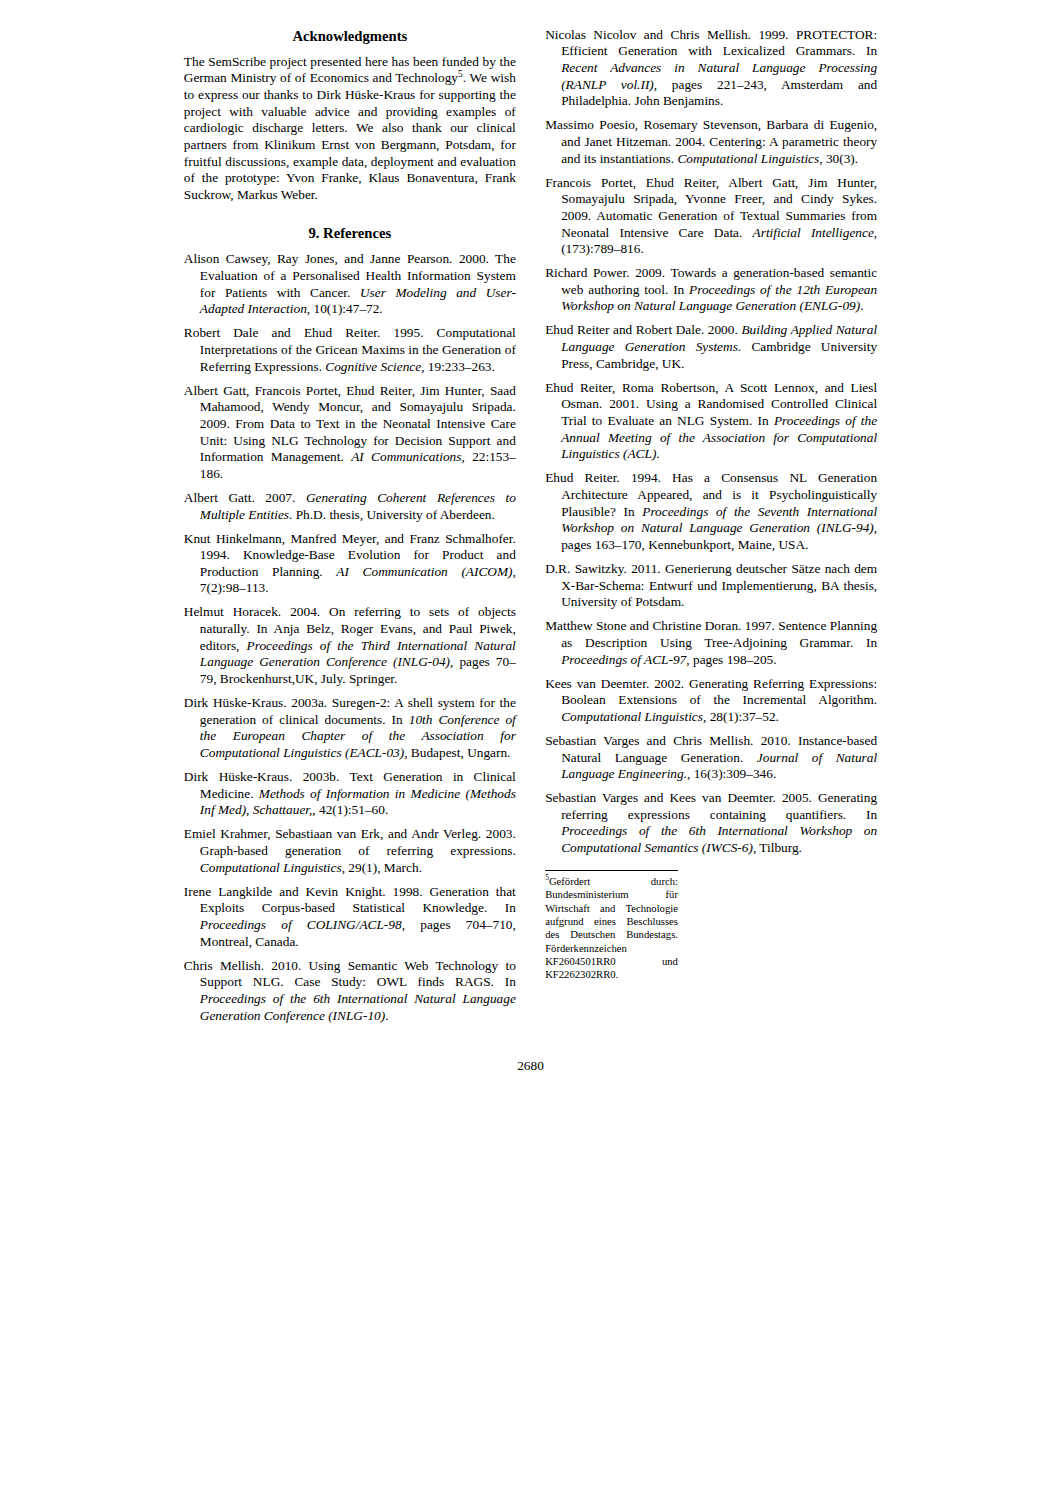Acknowledgments
The SemScribe project presented here has been funded by the German Ministry of of Economics and Technology5. We wish to express our thanks to Dirk Hüske-Kraus for supporting the project with valuable advice and providing examples of cardiologic discharge letters. We also thank our clinical partners from Klinikum Ernst von Bergmann, Potsdam, for fruitful discussions, example data, deployment and evaluation of the prototype: Yvon Franke, Klaus Bonaventura, Frank Suckrow, Markus Weber.
9. References
Alison Cawsey, Ray Jones, and Janne Pearson. 2000. The Evaluation of a Personalised Health Information System for Patients with Cancer. User Modeling and User-Adapted Interaction, 10(1):47–72.
Robert Dale and Ehud Reiter. 1995. Computational Interpretations of the Gricean Maxims in the Generation of Referring Expressions. Cognitive Science, 19:233–263.
Albert Gatt, Francois Portet, Ehud Reiter, Jim Hunter, Saad Mahamood, Wendy Moncur, and Somayajulu Sripada. 2009. From Data to Text in the Neonatal Intensive Care Unit: Using NLG Technology for Decision Support and Information Management. AI Communications, 22:153–186.
Albert Gatt. 2007. Generating Coherent References to Multiple Entities. Ph.D. thesis, University of Aberdeen.
Knut Hinkelmann, Manfred Meyer, and Franz Schmalhofer. 1994. Knowledge-Base Evolution for Product and Production Planning. AI Communication (AICOM), 7(2):98–113.
Helmut Horacek. 2004. On referring to sets of objects naturally. In Anja Belz, Roger Evans, and Paul Piwek, editors, Proceedings of the Third International Natural Language Generation Conference (INLG-04), pages 70–79, Brockenhurst,UK, July. Springer.
Dirk Hüske-Kraus. 2003a. Suregen-2: A shell system for the generation of clinical documents. In 10th Conference of the European Chapter of the Association for Computational Linguistics (EACL-03), Budapest, Ungarn.
Dirk Hüske-Kraus. 2003b. Text Generation in Clinical Medicine. Methods of Information in Medicine (Methods Inf Med), Schattauer,, 42(1):51–60.
Emiel Krahmer, Sebastiaan van Erk, and Andr Verleg. 2003. Graph-based generation of referring expressions. Computational Linguistics, 29(1), March.
Irene Langkilde and Kevin Knight. 1998. Generation that Exploits Corpus-based Statistical Knowledge. In Proceedings of COLING/ACL-98, pages 704–710, Montreal, Canada.
Chris Mellish. 2010. Using Semantic Web Technology to Support NLG. Case Study: OWL finds RAGS. In Proceedings of the 6th International Natural Language Generation Conference (INLG-10).
Nicolas Nicolov and Chris Mellish. 1999. PROTECTOR: Efficient Generation with Lexicalized Grammars. In Recent Advances in Natural Language Processing (RANLP vol.II), pages 221–243, Amsterdam and Philadelphia. John Benjamins.
Massimo Poesio, Rosemary Stevenson, Barbara di Eugenio, and Janet Hitzeman. 2004. Centering: A parametric theory and its instantiations. Computational Linguistics, 30(3).
Francois Portet, Ehud Reiter, Albert Gatt, Jim Hunter, Somayajulu Sripada, Yvonne Freer, and Cindy Sykes. 2009. Automatic Generation of Textual Summaries from Neonatal Intensive Care Data. Artificial Intelligence, (173):789–816.
Richard Power. 2009. Towards a generation-based semantic web authoring tool. In Proceedings of the 12th European Workshop on Natural Language Generation (ENLG-09).
Ehud Reiter and Robert Dale. 2000. Building Applied Natural Language Generation Systems. Cambridge University Press, Cambridge, UK.
Ehud Reiter, Roma Robertson, A Scott Lennox, and Liesl Osman. 2001. Using a Randomised Controlled Clinical Trial to Evaluate an NLG System. In Proceedings of the Annual Meeting of the Association for Computational Linguistics (ACL).
Ehud Reiter. 1994. Has a Consensus NL Generation Architecture Appeared, and is it Psycholinguistically Plausible? In Proceedings of the Seventh International Workshop on Natural Language Generation (INLG-94), pages 163–170, Kennebunkport, Maine, USA.
D.R. Sawitzky. 2011. Generierung deutscher Sätze nach dem X-Bar-Schema: Entwurf und Implementierung, BA thesis, University of Potsdam.
Matthew Stone and Christine Doran. 1997. Sentence Planning as Description Using Tree-Adjoining Grammar. In Proceedings of ACL-97, pages 198–205.
Kees van Deemter. 2002. Generating Referring Expressions: Boolean Extensions of the Incremental Algorithm. Computational Linguistics, 28(1):37–52.
Sebastian Varges and Chris Mellish. 2010. Instance-based Natural Language Generation. Journal of Natural Language Engineering., 16(3):309–346.
Sebastian Varges and Kees van Deemter. 2005. Generating referring expressions containing quantifiers. In Proceedings of the 6th International Workshop on Computational Semantics (IWCS-6), Tilburg.
5Gefördert durch: Bundesministerium für Wirtschaft and Technologie aufgrund eines Beschlusses des Deutschen Bundestags. Förderkennzeichen KF2604501RR0 und KF2262302RR0.
2680